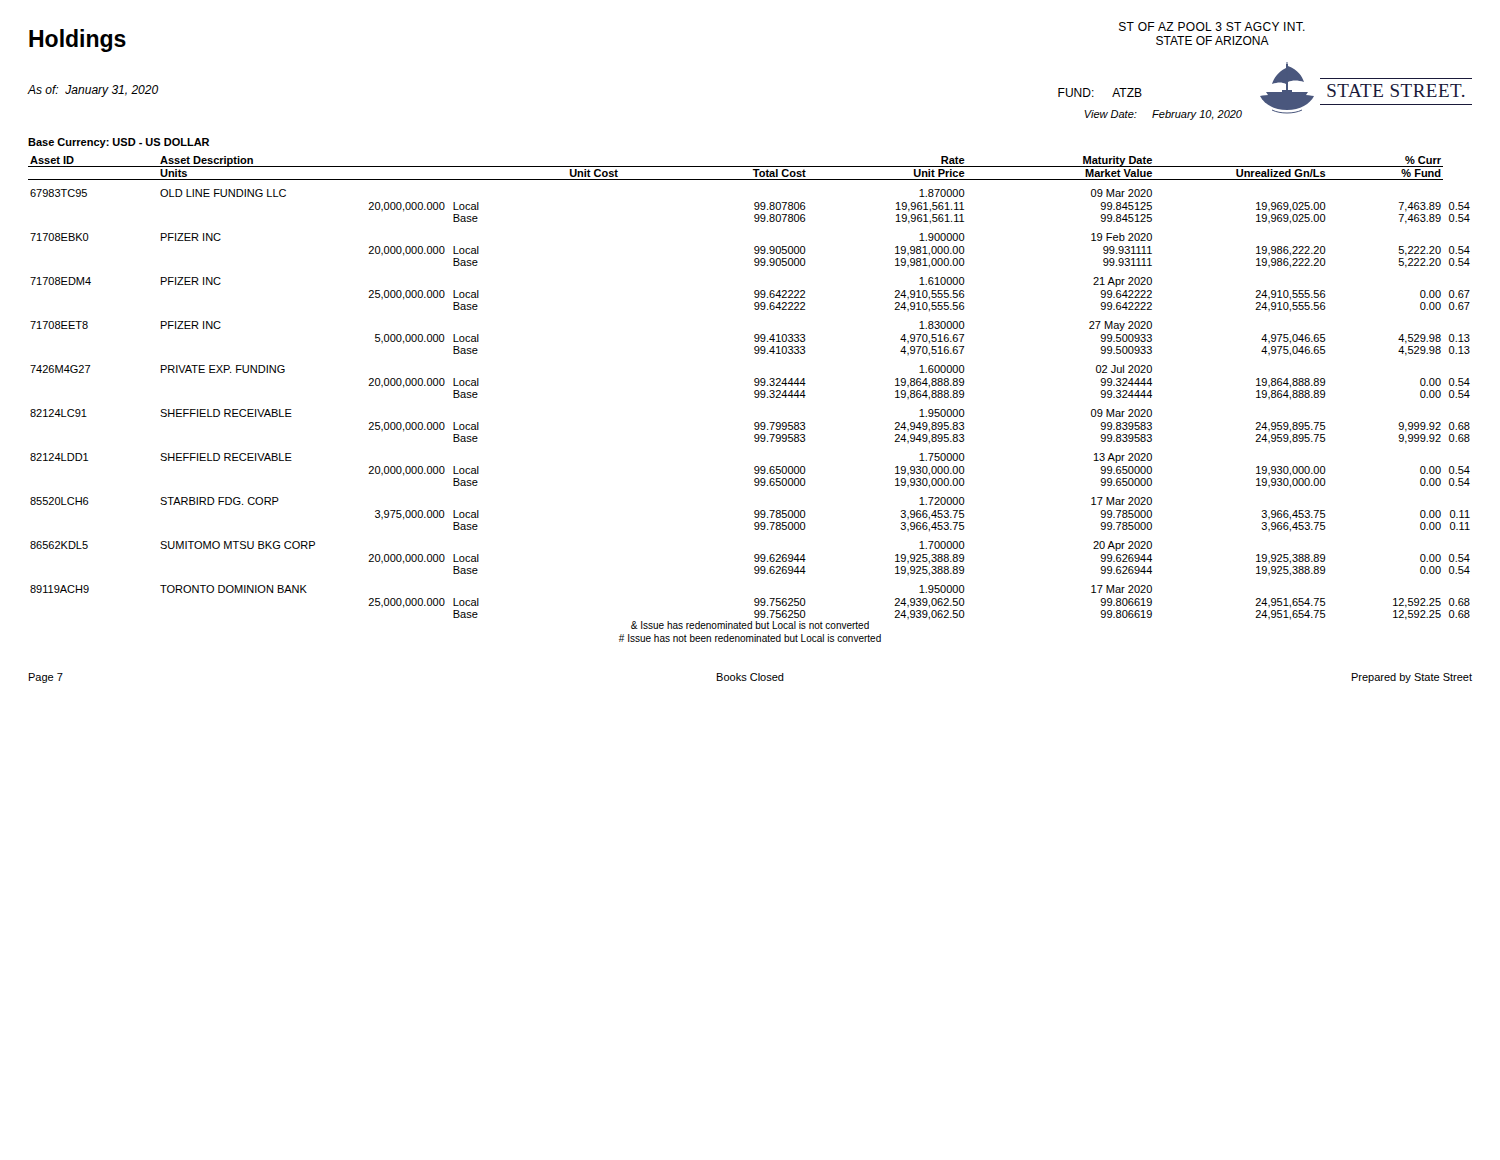Holdings
ST OF AZ POOL 3 ST AGCY INT.
STATE OF ARIZONA
FUND:ATZB
STATE STREET.
As of: January 31, 2020
View Date: February 10, 2020
Base Currency: USD - US DOLLAR
| Asset ID | Asset Description | | | Rate | Maturity Date | | % Curr |
| --- | --- | --- | --- | --- | --- | --- | --- |
| | Units | Unit Cost | Total Cost | Unit Price | Market Value | Unrealized Gn/Ls | % Fund |
| 67983TC95 | OLD LINE FUNDING LLC | | | 1.870000 | 09 Mar 2020 | | |
| | 20,000,000.000 | Local | 99.807806 | 19,961,561.11 | 99.845125 | 19,969,025.00 | 7,463.89 | 0.54 |
| | | Base | 99.807806 | 19,961,561.11 | 99.845125 | 19,969,025.00 | 7,463.89 | 0.54 |
| 71708EBK0 | PFIZER INC | | | 1.900000 | 19 Feb 2020 | | |
| | 20,000,000.000 | Local | 99.905000 | 19,981,000.00 | 99.931111 | 19,986,222.20 | 5,222.20 | 0.54 |
| | | Base | 99.905000 | 19,981,000.00 | 99.931111 | 19,986,222.20 | 5,222.20 | 0.54 |
| 71708EDM4 | PFIZER INC | | | 1.610000 | 21 Apr 2020 | | |
| | 25,000,000.000 | Local | 99.642222 | 24,910,555.56 | 99.642222 | 24,910,555.56 | 0.00 | 0.67 |
| | | Base | 99.642222 | 24,910,555.56 | 99.642222 | 24,910,555.56 | 0.00 | 0.67 |
| 71708EET8 | PFIZER INC | | | 1.830000 | 27 May 2020 | | |
| | 5,000,000.000 | Local | 99.410333 | 4,970,516.67 | 99.500933 | 4,975,046.65 | 4,529.98 | 0.13 |
| | | Base | 99.410333 | 4,970,516.67 | 99.500933 | 4,975,046.65 | 4,529.98 | 0.13 |
| 7426M4G27 | PRIVATE EXP. FUNDING | | | 1.600000 | 02 Jul 2020 | | |
| | 20,000,000.000 | Local | 99.324444 | 19,864,888.89 | 99.324444 | 19,864,888.89 | 0.00 | 0.54 |
| | | Base | 99.324444 | 19,864,888.89 | 99.324444 | 19,864,888.89 | 0.00 | 0.54 |
| 82124LC91 | SHEFFIELD RECEIVABLE | | | 1.950000 | 09 Mar 2020 | | |
| | 25,000,000.000 | Local | 99.799583 | 24,949,895.83 | 99.839583 | 24,959,895.75 | 9,999.92 | 0.68 |
| | | Base | 99.799583 | 24,949,895.83 | 99.839583 | 24,959,895.75 | 9,999.92 | 0.68 |
| 82124LDD1 | SHEFFIELD RECEIVABLE | | | 1.750000 | 13 Apr 2020 | | |
| | 20,000,000.000 | Local | 99.650000 | 19,930,000.00 | 99.650000 | 19,930,000.00 | 0.00 | 0.54 |
| | | Base | 99.650000 | 19,930,000.00 | 99.650000 | 19,930,000.00 | 0.00 | 0.54 |
| 85520LCH6 | STARBIRD FDG. CORP | | | 1.720000 | 17 Mar 2020 | | |
| | 3,975,000.000 | Local | 99.785000 | 3,966,453.75 | 99.785000 | 3,966,453.75 | 0.00 | 0.11 |
| | | Base | 99.785000 | 3,966,453.75 | 99.785000 | 3,966,453.75 | 0.00 | 0.11 |
| 86562KDL5 | SUMITOMO MTSU BKG CORP | | | 1.700000 | 20 Apr 2020 | | |
| | 20,000,000.000 | Local | 99.626944 | 19,925,388.89 | 99.626944 | 19,925,388.89 | 0.00 | 0.54 |
| | | Base | 99.626944 | 19,925,388.89 | 99.626944 | 19,925,388.89 | 0.00 | 0.54 |
| 89119ACH9 | TORONTO DOMINION BANK | | | 1.950000 | 17 Mar 2020 | | |
| | 25,000,000.000 | Local | 99.756250 | 24,939,062.50 | 99.806619 | 24,951,654.75 | 12,592.25 | 0.68 |
| | | Base | 99.756250 | 24,939,062.50 | 99.806619 | 24,951,654.75 | 12,592.25 | 0.68 |
& Issue has redenominated but Local is not converted
# Issue has not been redenominated but Local is converted
Books Closed
Page 7
Prepared by State Street